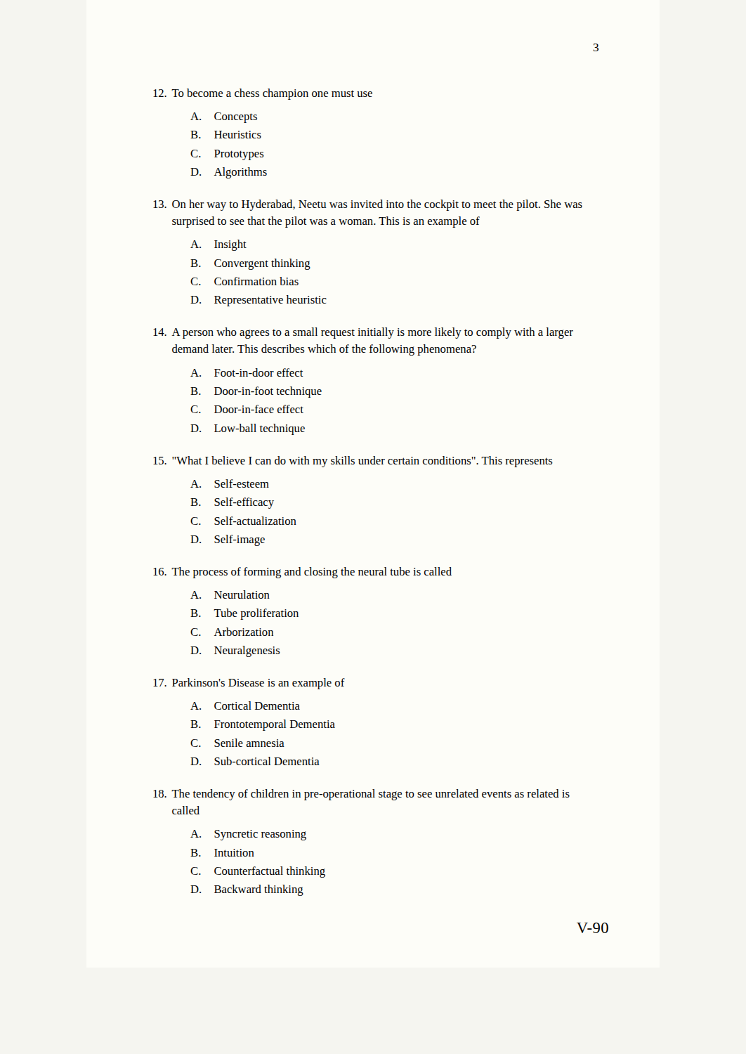3
To become a chess champion one must use
Concepts
Heuristics
Prototypes
Algorithms
On her way to Hyderabad, Neetu was invited into the cockpit to meet the pilot. She was surprised to see that the pilot was a woman. This is an example of
Insight
Convergent thinking
Confirmation bias
Representative heuristic
A person who agrees to a small request initially is more likely to comply with a larger demand later. This describes which of the following phenomena?
Foot-in-door effect
Door-in-foot technique
Door-in-face effect
Low-ball technique
"What I believe I can do with my skills under certain conditions". This represents
Self-esteem
Self-efficacy
Self-actualization
Self-image
The process of forming and closing the neural tube is called
Neurulation
Tube proliferation
Arborization
Neuralgenesis
Parkinson's Disease is an example of
Cortical Dementia
Frontotemporal Dementia
Senile amnesia
Sub-cortical Dementia
The tendency of children in pre-operational stage to see unrelated events as related is called
Syncretic reasoning
Intuition
Counterfactual thinking
Backward thinking
V-90